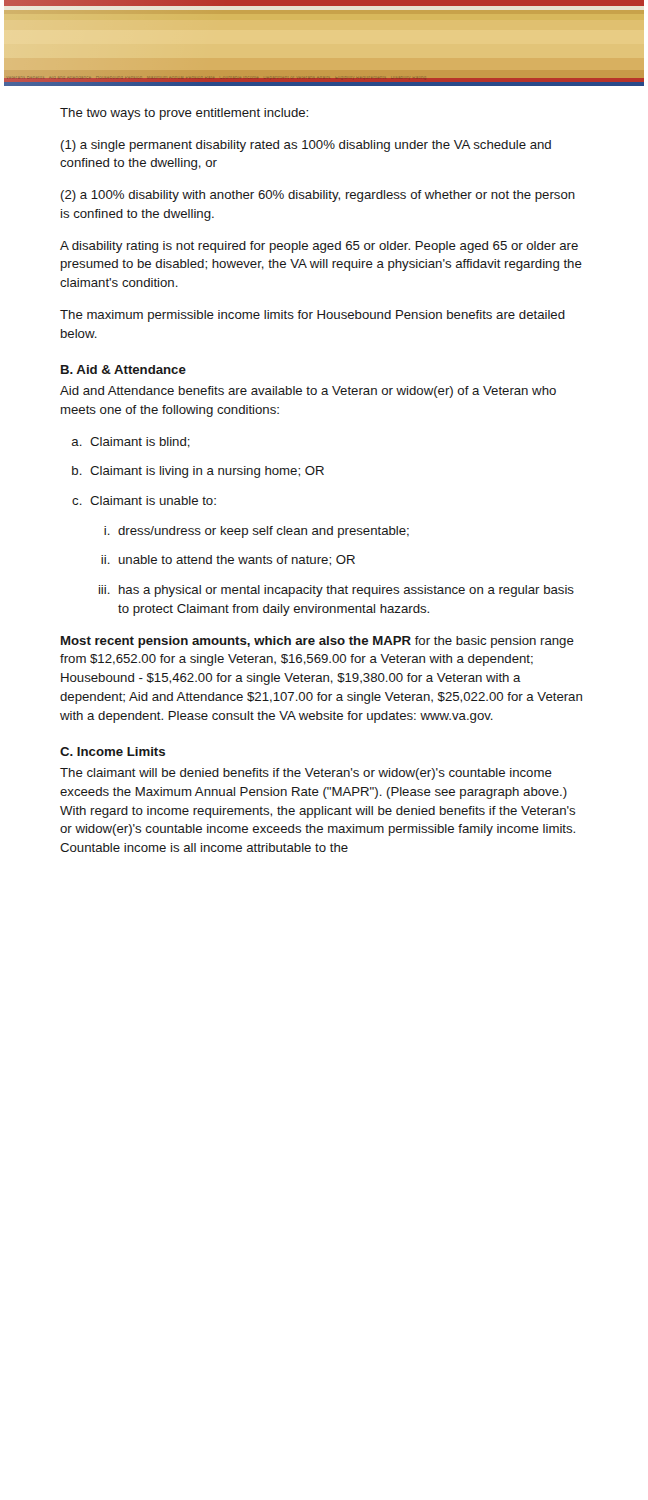Veterans Benefits Aid and Attendance Housebound Pension Maximum Annual Pension Rate Countable Income Department of Veterans Affairs Eligibility Requirements Disability Rating
The two ways to prove entitlement include:
(1) a single permanent disability rated as 100% disabling under the VA schedule and confined to the dwelling, or
(2) a 100% disability with another 60% disability, regardless of whether or not the person is confined to the dwelling.
A disability rating is not required for people aged 65 or older. People aged 65 or older are presumed to be disabled; however, the VA will require a physician's affidavit regarding the claimant's condition.
The maximum permissible income limits for Housebound Pension benefits are detailed below.
B. Aid & Attendance
Aid and Attendance benefits are available to a Veteran or widow(er) of a Veteran who meets one of the following conditions:
Claimant is blind;
Claimant is living in a nursing home; OR
Claimant is unable to:
dress/undress or keep self clean and presentable;
unable to attend the wants of nature; OR
has a physical or mental incapacity that requires assistance on a regular basis to protect Claimant from daily environmental hazards.
Most recent pension amounts, which are also the MAPR for the basic pension range from $12,652.00 for a single Veteran, $16,569.00 for a Veteran with a dependent; Housebound - $15,462.00 for a single Veteran, $19,380.00 for a Veteran with a dependent; Aid and Attendance $21,107.00 for a single Veteran, $25,022.00 for a Veteran with a dependent. Please consult the VA website for updates: www.va.gov.
C. Income Limits
The claimant will be denied benefits if the Veteran's or widow(er)'s countable income exceeds the Maximum Annual Pension Rate ("MAPR"). (Please see paragraph above.) With regard to income requirements, the applicant will be denied benefits if the Veteran's or widow(er)'s countable income exceeds the maximum permissible family income limits. Countable income is all income attributable to the